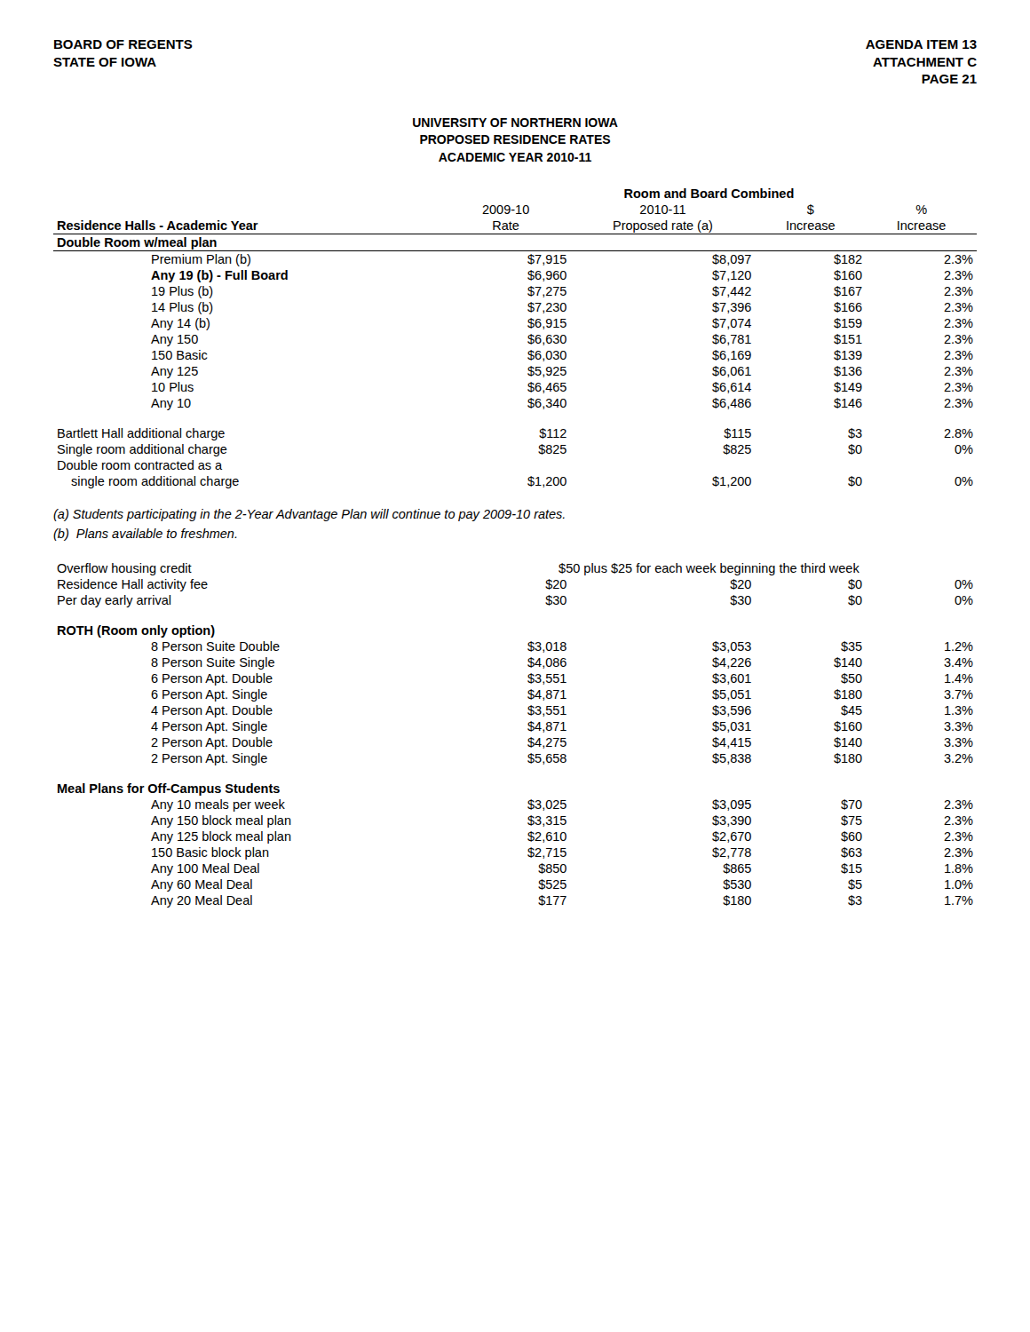BOARD OF REGENTS
STATE OF IOWA
AGENDA ITEM 13
ATTACHMENT C
PAGE 21
UNIVERSITY OF NORTHERN IOWA
PROPOSED RESIDENCE RATES
ACADEMIC YEAR 2010-11
| | Room and Board Combined |
| | 2009-10 | 2010-11 | $ | % |
| Residence Halls - Academic Year | Rate | Proposed rate (a) | Increase | Increase |
| Double Room w/meal plan | | | | |
| Premium Plan (b) | $7,915 | $8,097 | $182 | 2.3% |
| Any 19 (b) - Full Board | $6,960 | $7,120 | $160 | 2.3% |
| 19 Plus (b) | $7,275 | $7,442 | $167 | 2.3% |
| 14 Plus (b) | $7,230 | $7,396 | $166 | 2.3% |
| Any 14 (b) | $6,915 | $7,074 | $159 | 2.3% |
| Any 150 | $6,630 | $6,781 | $151 | 2.3% |
| 150 Basic | $6,030 | $6,169 | $139 | 2.3% |
| Any 125 | $5,925 | $6,061 | $136 | 2.3% |
| 10 Plus | $6,465 | $6,614 | $149 | 2.3% |
| Any 10 | $6,340 | $6,486 | $146 | 2.3% |
| Bartlett Hall additional charge | $112 | $115 | $3 | 2.8% |
| Single room additional charge | $825 | $825 | $0 | 0% |
| Double room contracted as a | | | | |
| single room additional charge | $1,200 | $1,200 | $0 | 0% |
(a) Students participating in the 2-Year Advantage Plan will continue to pay 2009-10 rates.
(b) Plans available to freshmen.
| Overflow housing credit | $50 plus $25 for each week beginning the third week |
| Residence Hall activity fee | $20 | $20 | $0 | 0% |
| Per day early arrival | $30 | $30 | $0 | 0% |
| ROTH (Room only option) | | | | |
| 8 Person Suite Double | $3,018 | $3,053 | $35 | 1.2% |
| 8 Person Suite Single | $4,086 | $4,226 | $140 | 3.4% |
| 6 Person Apt. Double | $3,551 | $3,601 | $50 | 1.4% |
| 6 Person Apt. Single | $4,871 | $5,051 | $180 | 3.7% |
| 4 Person Apt. Double | $3,551 | $3,596 | $45 | 1.3% |
| 4 Person Apt. Single | $4,871 | $5,031 | $160 | 3.3% |
| 2 Person Apt. Double | $4,275 | $4,415 | $140 | 3.3% |
| 2 Person Apt. Single | $5,658 | $5,838 | $180 | 3.2% |
| Meal Plans for Off-Campus Students | | | | |
| Any 10 meals per week | $3,025 | $3,095 | $70 | 2.3% |
| Any 150 block meal plan | $3,315 | $3,390 | $75 | 2.3% |
| Any 125 block meal plan | $2,610 | $2,670 | $60 | 2.3% |
| 150 Basic block plan | $2,715 | $2,778 | $63 | 2.3% |
| Any 100 Meal Deal | $850 | $865 | $15 | 1.8% |
| Any 60 Meal Deal | $525 | $530 | $5 | 1.0% |
| Any 20 Meal Deal | $177 | $180 | $3 | 1.7% |